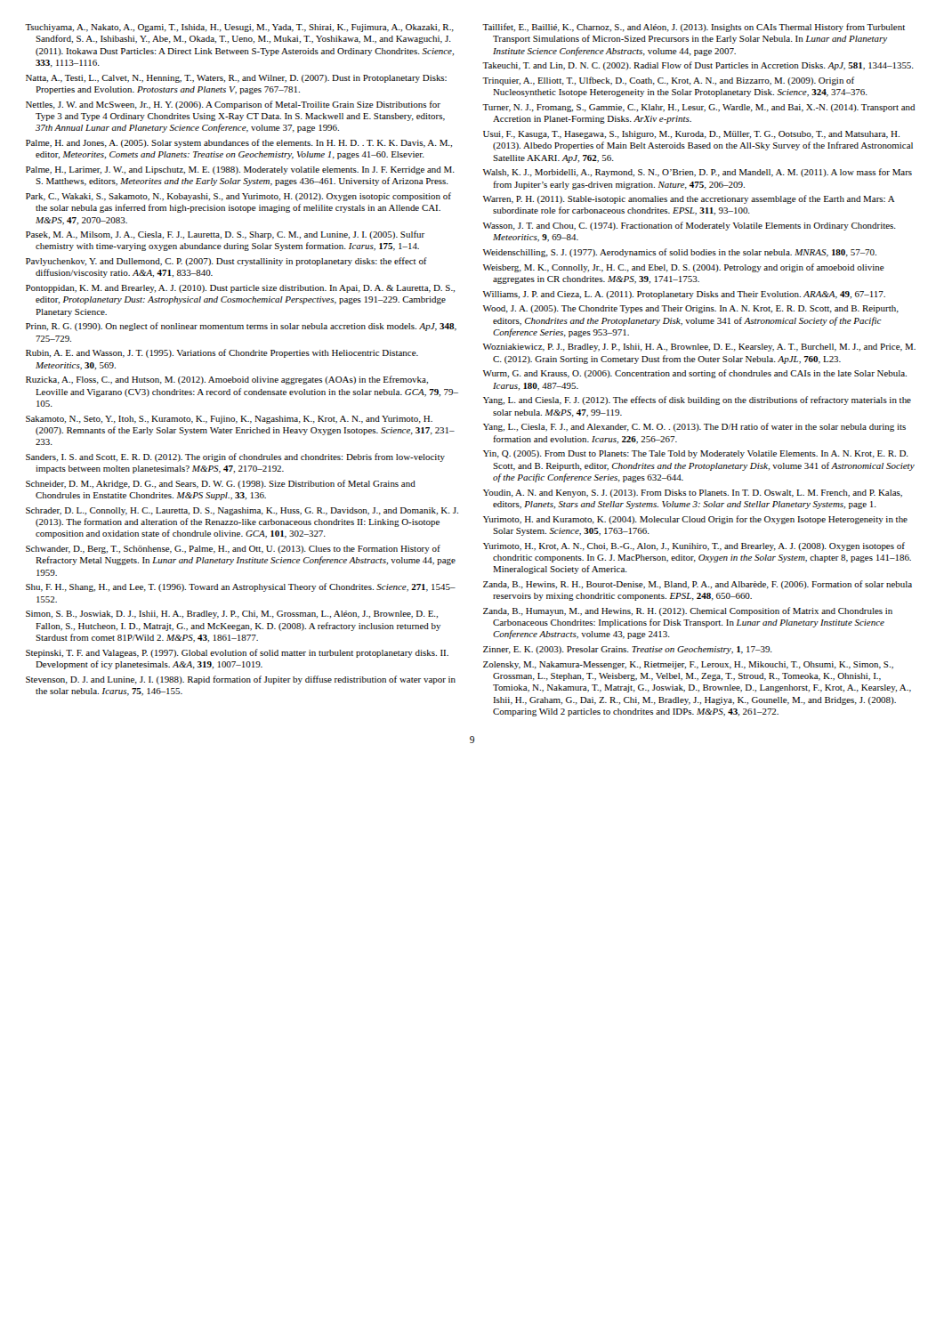Tsuchiyama, A., Nakato, A., Ogami, T., Ishida, H., Uesugi, M., Yada, T., Shirai, K., Fujimura, A., Okazaki, R., Sandford, S. A., Ishibashi, Y., Abe, M., Okada, T., Ueno, M., Mukai, T., Yoshikawa, M., and Kawaguchi, J. (2011). Itokawa Dust Particles: A Direct Link Between S-Type Asteroids and Ordinary Chondrites. Science, 333, 1113–1116.
Natta, A., Testi, L., Calvet, N., Henning, T., Waters, R., and Wilner, D. (2007). Dust in Protoplanetary Disks: Properties and Evolution. Protostars and Planets V, pages 767–781.
Nettles, J. W. and McSween, Jr., H. Y. (2006). A Comparison of Metal-Troilite Grain Size Distributions for Type 3 and Type 4 Ordinary Chondrites Using X-Ray CT Data. In S. Mackwell and E. Stansbery, editors, 37th Annual Lunar and Planetary Science Conference, volume 37, page 1996.
Palme, H. and Jones, A. (2005). Solar system abundances of the elements. In H. H. D. . T. K. K. Davis, A. M., editor, Meteorites, Comets and Planets: Treatise on Geochemistry, Volume 1, pages 41–60. Elsevier.
Palme, H., Larimer, J. W., and Lipschutz, M. E. (1988). Moderately volatile elements. In J. F. Kerridge and M. S. Matthews, editors, Meteorites and the Early Solar System, pages 436–461. University of Arizona Press.
Park, C., Wakaki, S., Sakamoto, N., Kobayashi, S., and Yurimoto, H. (2012). Oxygen isotopic composition of the solar nebula gas inferred from high-precision isotope imaging of melilite crystals in an Allende CAI. M&PS, 47, 2070–2083.
Pasek, M. A., Milsom, J. A., Ciesla, F. J., Lauretta, D. S., Sharp, C. M., and Lunine, J. I. (2005). Sulfur chemistry with time-varying oxygen abundance during Solar System formation. Icarus, 175, 1–14.
Pavlyuchenkov, Y. and Dullemond, C. P. (2007). Dust crystallinity in protoplanetary disks: the effect of diffusion/viscosity ratio. A&A, 471, 833–840.
Pontoppidan, K. M. and Brearley, A. J. (2010). Dust particle size distribution. In Apai, D. A. & Lauretta, D. S., editor, Protoplanetary Dust: Astrophysical and Cosmochemical Perspectives, pages 191–229. Cambridge Planetary Science.
Prinn, R. G. (1990). On neglect of nonlinear momentum terms in solar nebula accretion disk models. ApJ, 348, 725–729.
Rubin, A. E. and Wasson, J. T. (1995). Variations of Chondrite Properties with Heliocentric Distance. Meteoritics, 30, 569.
Ruzicka, A., Floss, C., and Hutson, M. (2012). Amoeboid olivine aggregates (AOAs) in the Efremovka, Leoville and Vigarano (CV3) chondrites: A record of condensate evolution in the solar nebula. GCA, 79, 79–105.
Sakamoto, N., Seto, Y., Itoh, S., Kuramoto, K., Fujino, K., Nagashima, K., Krot, A. N., and Yurimoto, H. (2007). Remnants of the Early Solar System Water Enriched in Heavy Oxygen Isotopes. Science, 317, 231–233.
Sanders, I. S. and Scott, E. R. D. (2012). The origin of chondrules and chondrites: Debris from low-velocity impacts between molten planetesimals? M&PS, 47, 2170–2192.
Schneider, D. M., Akridge, D. G., and Sears, D. W. G. (1998). Size Distribution of Metal Grains and Chondrules in Enstatite Chondrites. M&PS Suppl., 33, 136.
Schrader, D. L., Connolly, H. C., Lauretta, D. S., Nagashima, K., Huss, G. R., Davidson, J., and Domanik, K. J. (2013). The formation and alteration of the Renazzo-like carbonaceous chondrites II: Linking O-isotope composition and oxidation state of chondrule olivine. GCA, 101, 302–327.
Schwander, D., Berg, T., Schönhense, G., Palme, H., and Ott, U. (2013). Clues to the Formation History of Refractory Metal Nuggets. In Lunar and Planetary Institute Science Conference Abstracts, volume 44, page 1959.
Shu, F. H., Shang, H., and Lee, T. (1996). Toward an Astrophysical Theory of Chondrites. Science, 271, 1545–1552.
Simon, S. B., Joswiak, D. J., Ishii, H. A., Bradley, J. P., Chi, M., Grossman, L., Aléon, J., Brownlee, D. E., Fallon, S., Hutcheon, I. D., Matrajt, G., and McKeegan, K. D. (2008). A refractory inclusion returned by Stardust from comet 81P/Wild 2. M&PS, 43, 1861–1877.
Stepinski, T. F. and Valageas, P. (1997). Global evolution of solid matter in turbulent protoplanetary disks. II. Development of icy planetesimals. A&A, 319, 1007–1019.
Stevenson, D. J. and Lunine, J. I. (1988). Rapid formation of Jupiter by diffuse redistribution of water vapor in the solar nebula. Icarus, 75, 146–155.
Taillifet, E., Baillié, K., Charnoz, S., and Aléon, J. (2013). Insights on CAIs Thermal History from Turbulent Transport Simulations of Micron-Sized Precursors in the Early Solar Nebula. In Lunar and Planetary Institute Science Conference Abstracts, volume 44, page 2007.
Takeuchi, T. and Lin, D. N. C. (2002). Radial Flow of Dust Particles in Accretion Disks. ApJ, 581, 1344–1355.
Trinquier, A., Elliott, T., Ulfbeck, D., Coath, C., Krot, A. N., and Bizzarro, M. (2009). Origin of Nucleosynthetic Isotope Heterogeneity in the Solar Protoplanetary Disk. Science, 324, 374–376.
Turner, N. J., Fromang, S., Gammie, C., Klahr, H., Lesur, G., Wardle, M., and Bai, X.-N. (2014). Transport and Accretion in Planet-Forming Disks. ArXiv e-prints.
Usui, F., Kasuga, T., Hasegawa, S., Ishiguro, M., Kuroda, D., Müller, T. G., Ootsubo, T., and Matsuhara, H. (2013). Albedo Properties of Main Belt Asteroids Based on the All-Sky Survey of the Infrared Astronomical Satellite AKARI. ApJ, 762, 56.
Walsh, K. J., Morbidelli, A., Raymond, S. N., O’Brien, D. P., and Mandell, A. M. (2011). A low mass for Mars from Jupiter’s early gas-driven migration. Nature, 475, 206–209.
Warren, P. H. (2011). Stable-isotopic anomalies and the accretionary assemblage of the Earth and Mars: A subordinate role for carbonaceous chondrites. EPSL, 311, 93–100.
Wasson, J. T. and Chou, C. (1974). Fractionation of Moderately Volatile Elements in Ordinary Chondrites. Meteoritics, 9, 69–84.
Weidenschilling, S. J. (1977). Aerodynamics of solid bodies in the solar nebula. MNRAS, 180, 57–70.
Weisberg, M. K., Connolly, Jr., H. C., and Ebel, D. S. (2004). Petrology and origin of amoeboid olivine aggregates in CR chondrites. M&PS, 39, 1741–1753.
Williams, J. P. and Cieza, L. A. (2011). Protoplanetary Disks and Their Evolution. ARA&A, 49, 67–117.
Wood, J. A. (2005). The Chondrite Types and Their Origins. In A. N. Krot, E. R. D. Scott, and B. Reipurth, editors, Chondrites and the Protoplanetary Disk, volume 341 of Astronomical Society of the Pacific Conference Series, pages 953–971.
Wozniakiewicz, P. J., Bradley, J. P., Ishii, H. A., Brownlee, D. E., Kearsley, A. T., Burchell, M. J., and Price, M. C. (2012). Grain Sorting in Cometary Dust from the Outer Solar Nebula. ApJL, 760, L23.
Wurm, G. and Krauss, O. (2006). Concentration and sorting of chondrules and CAIs in the late Solar Nebula. Icarus, 180, 487–495.
Yang, L. and Ciesla, F. J. (2012). The effects of disk building on the distributions of refractory materials in the solar nebula. M&PS, 47, 99–119.
Yang, L., Ciesla, F. J., and Alexander, C. M. O. . (2013). The D/H ratio of water in the solar nebula during its formation and evolution. Icarus, 226, 256–267.
Yin, Q. (2005). From Dust to Planets: The Tale Told by Moderately Volatile Elements. In A. N. Krot, E. R. D. Scott, and B. Reipurth, editor, Chondrites and the Protoplanetary Disk, volume 341 of Astronomical Society of the Pacific Conference Series, pages 632–644.
Youdin, A. N. and Kenyon, S. J. (2013). From Disks to Planets. In T. D. Oswalt, L. M. French, and P. Kalas, editors, Planets, Stars and Stellar Systems. Volume 3: Solar and Stellar Planetary Systems, page 1.
Yurimoto, H. and Kuramoto, K. (2004). Molecular Cloud Origin for the Oxygen Isotope Heterogeneity in the Solar System. Science, 305, 1763–1766.
Yurimoto, H., Krot, A. N., Choi, B.-G., Alon, J., Kunihiro, T., and Brearley, A. J. (2008). Oxygen isotopes of chondritic components. In G. J. MacPherson, editor, Oxygen in the Solar System, chapter 8, pages 141–186. Mineralogical Society of America.
Zanda, B., Hewins, R. H., Bourot-Denise, M., Bland, P. A., and Albarède, F. (2006). Formation of solar nebula reservoirs by mixing chondritic components. EPSL, 248, 650–660.
Zanda, B., Humayun, M., and Hewins, R. H. (2012). Chemical Composition of Matrix and Chondrules in Carbonaceous Chondrites: Implications for Disk Transport. In Lunar and Planetary Institute Science Conference Abstracts, volume 43, page 2413.
Zinner, E. K. (2003). Presolar Grains. Treatise on Geochemistry, 1, 17–39.
Zolensky, M., Nakamura-Messenger, K., Rietmeijer, F., Leroux, H., Mikouchi, T., Ohsumi, K., Simon, S., Grossman, L., Stephan, T., Weisberg, M., Velbel, M., Zega, T., Stroud, R., Tomeoka, K., Ohnishi, I., Tomioka, N., Nakamura, T., Matrajt, G., Joswiak, D., Brownlee, D., Langenhorst, F., Krot, A., Kearsley, A., Ishii, H., Graham, G., Dai, Z. R., Chi, M., Bradley, J., Hagiya, K., Gounelle, M., and Bridges, J. (2008). Comparing Wild 2 particles to chondrites and IDPs. M&PS, 43, 261–272.
9